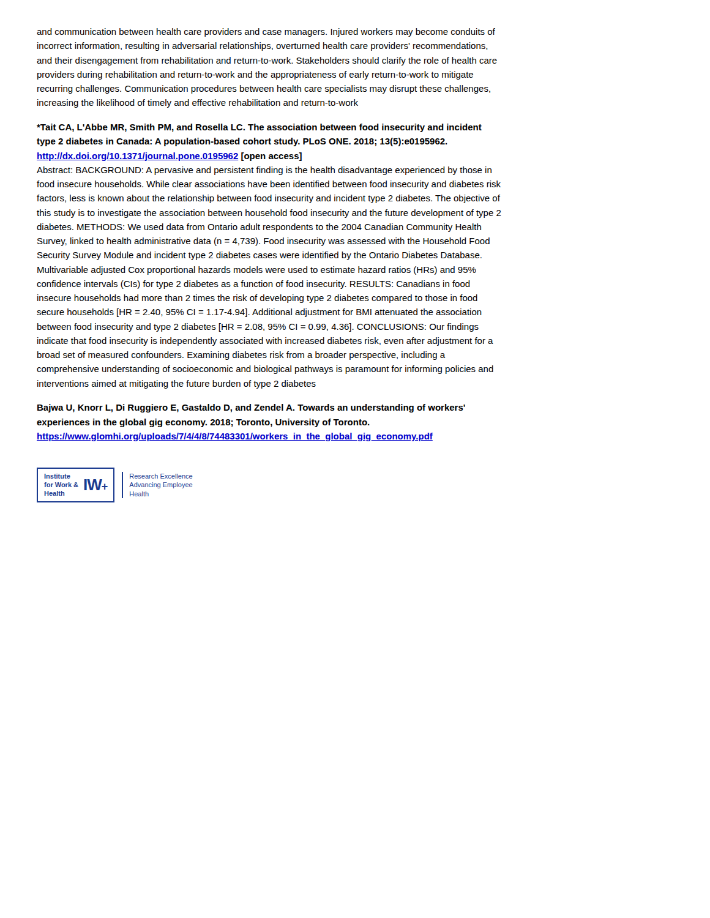and communication between health care providers and case managers. Injured workers may become conduits of incorrect information, resulting in adversarial relationships, overturned health care providers' recommendations, and their disengagement from rehabilitation and return-to-work. Stakeholders should clarify the role of health care providers during rehabilitation and return-to-work and the appropriateness of early return-to-work to mitigate recurring challenges. Communication procedures between health care specialists may disrupt these challenges, increasing the likelihood of timely and effective rehabilitation and return-to-work
*Tait CA, L'Abbe MR, Smith PM, and Rosella LC. The association between food insecurity and incident type 2 diabetes in Canada: A population-based cohort study. PLoS ONE. 2018; 13(5):e0195962.
http://dx.doi.org/10.1371/journal.pone.0195962 [open access]
Abstract: BACKGROUND: A pervasive and persistent finding is the health disadvantage experienced by those in food insecure households. While clear associations have been identified between food insecurity and diabetes risk factors, less is known about the relationship between food insecurity and incident type 2 diabetes. The objective of this study is to investigate the association between household food insecurity and the future development of type 2 diabetes. METHODS: We used data from Ontario adult respondents to the 2004 Canadian Community Health Survey, linked to health administrative data (n = 4,739). Food insecurity was assessed with the Household Food Security Survey Module and incident type 2 diabetes cases were identified by the Ontario Diabetes Database. Multivariable adjusted Cox proportional hazards models were used to estimate hazard ratios (HRs) and 95% confidence intervals (CIs) for type 2 diabetes as a function of food insecurity. RESULTS: Canadians in food insecure households had more than 2 times the risk of developing type 2 diabetes compared to those in food secure households [HR = 2.40, 95% CI = 1.17-4.94]. Additional adjustment for BMI attenuated the association between food insecurity and type 2 diabetes [HR = 2.08, 95% CI = 0.99, 4.36]. CONCLUSIONS: Our findings indicate that food insecurity is independently associated with increased diabetes risk, even after adjustment for a broad set of measured confounders. Examining diabetes risk from a broader perspective, including a comprehensive understanding of socioeconomic and biological pathways is paramount for informing policies and interventions aimed at mitigating the future burden of type 2 diabetes
Bajwa U, Knorr L, Di Ruggiero E, Gastaldo D, and Zendel A. Towards an understanding of workers' experiences in the global gig economy. 2018; Toronto, University of Toronto.
https://www.glomhi.org/uploads/7/4/4/8/74483301/workers_in_the_global_gig_economy.pdf
Institute
for Work &
Health
IW+
Research Excellence
Advancing Employee
Health